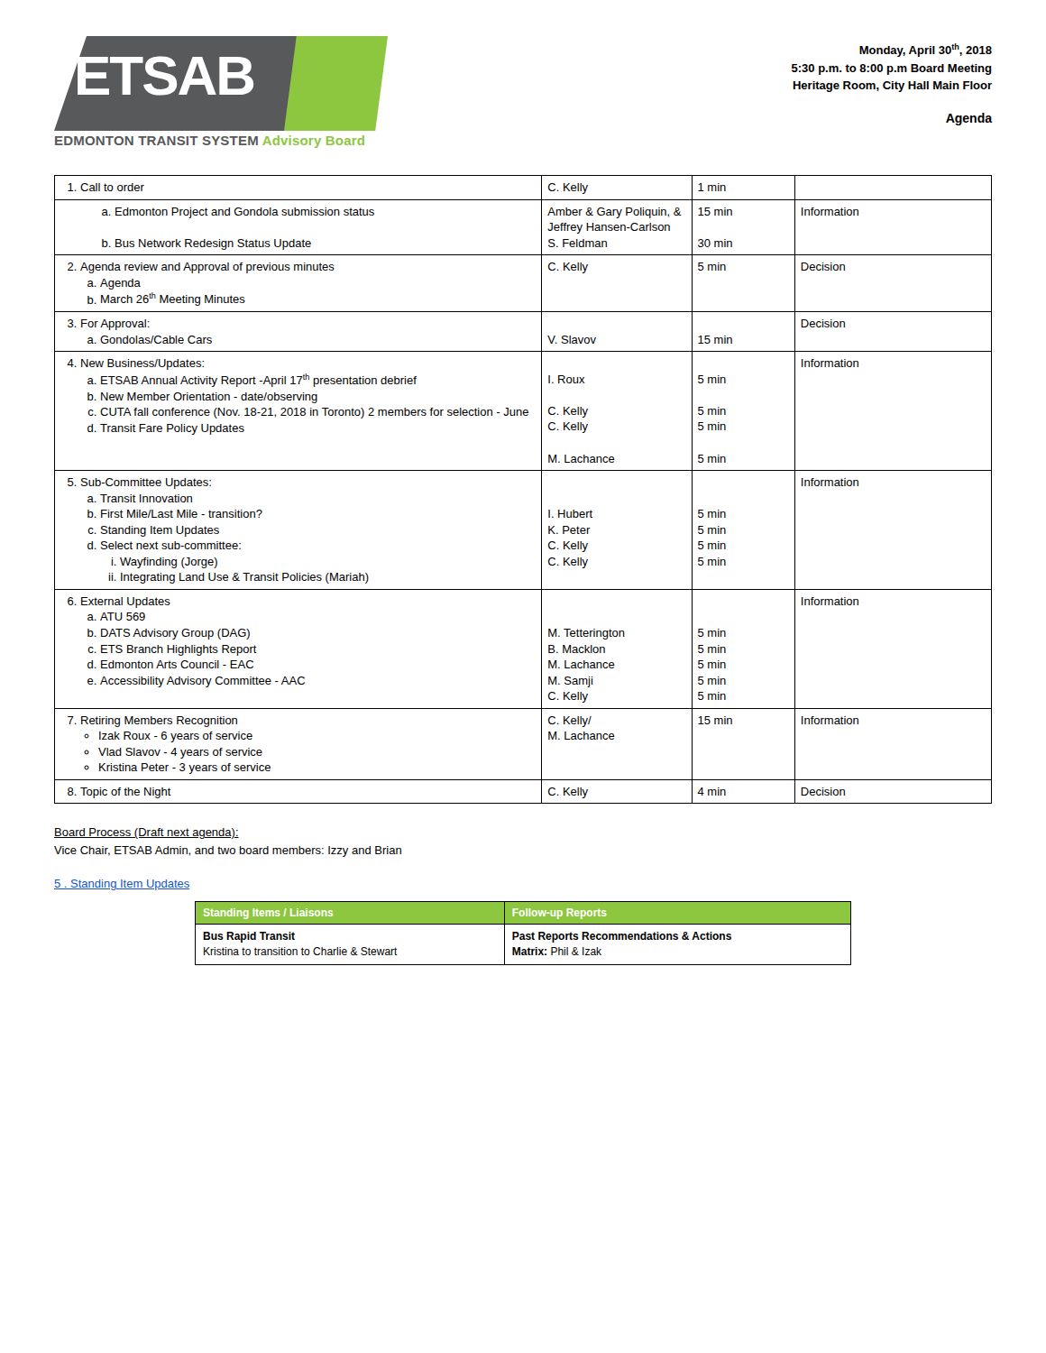ETSAB
EDMONTON TRANSIT SYSTEM Advisory Board
Monday, April 30th, 2018
5:30 p.m. to 8:00 p.m Board Meeting
Heritage Room, City Hall Main Floor
Agenda
| Call to order | C. Kelly | 1 min | |
| Edmonton Project and Gondola submission status Bus Network Redesign Status Update | Amber & Gary Poliquin, & Jeffrey Hansen-Carlson S. Feldman | 15 min 30 min | Information |
| Agenda review and Approval of previous minutes Agenda March 26 th Meeting Minutes | C. Kelly | 5 min | Decision |
| For Approval: Gondolas/Cable Cars | V. Slavov | 15 min | Decision |
| New Business/Updates: ETSAB Annual Activity Report -April 17 th presentation debrief New Member Orientation - date/observing CUTA fall conference (Nov. 18-21, 2018 in Toronto) 2 members for selection - June Transit Fare Policy Updates | I. Roux C. Kelly C. Kelly M. Lachance | 5 min 5 min 5 min 5 min | Information |
| Sub-Committee Updates: Transit Innovation First Mile/Last Mile - transition? Standing Item Updates Select next sub-committee: Wayfinding (Jorge) Integrating Land Use & Transit Policies (Mariah) | I. Hubert K. Peter C. Kelly C. Kelly | 5 min 5 min 5 min 5 min | Information |
| External Updates ATU 569 DATS Advisory Group (DAG) ETS Branch Highlights Report Edmonton Arts Council - EAC Accessibility Advisory Committee - AAC | M. Tetterington B. Macklon M. Lachance M. Samji C. Kelly | 5 min 5 min 5 min 5 min 5 min | Information |
| Retiring Members Recognition Izak Roux - 6 years of service Vlad Slavov - 4 years of service Kristina Peter - 3 years of service | C. Kelly/ M. Lachance | 15 min | Information |
| Topic of the Night | C. Kelly | 4 min | Decision |
Board Process (Draft next agenda):
Vice Chair, ETSAB Admin, and two board members: Izzy and Brian
5 . Standing Item Updates
| Standing Items / Liaisons | Follow-up Reports |
| --- | --- |
| Bus Rapid Transit Kristina to transition to Charlie & Stewart | Past Reports Recommendations & Actions Matrix: Phil & Izak |